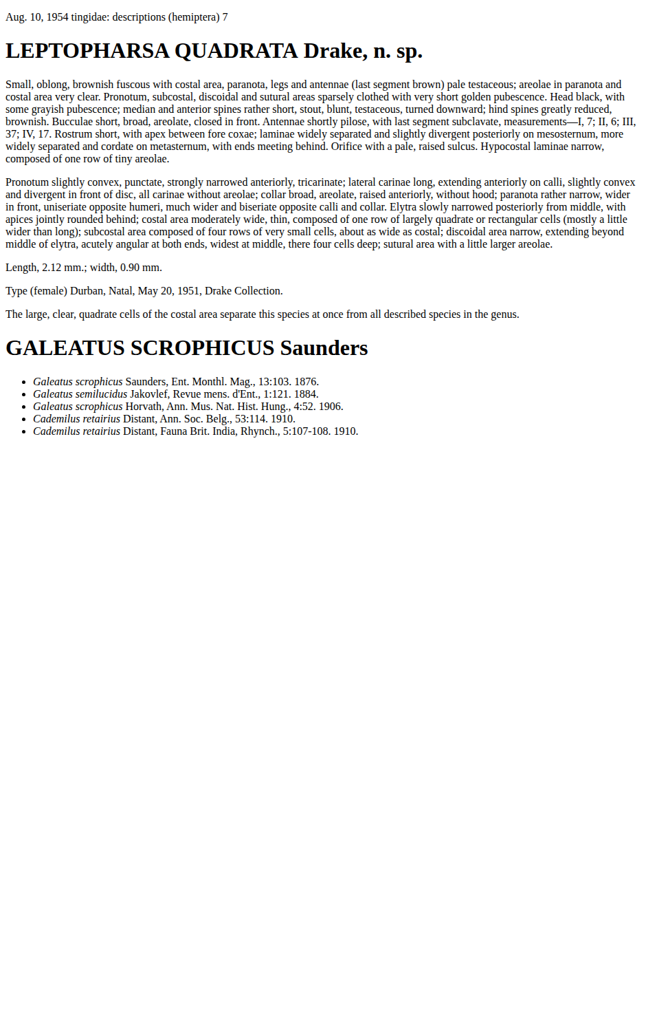Aug. 10, 1954 tingidae: descriptions (hemiptera) 7
LEPTOPHARSA QUADRATA Drake, n. sp.
Small, oblong, brownish fuscous with costal area, paranota, legs and antennae (last segment brown) pale testaceous; areolae in paranota and costal area very clear. Pronotum, subcostal, discoidal and sutural areas sparsely clothed with very short golden pubescence. Head black, with some grayish pubescence; median and anterior spines rather short, stout, blunt, testaceous, turned downward; hind spines greatly reduced, brownish. Bucculae short, broad, areolate, closed in front. Antennae shortly pilose, with last segment subclavate, measurements—I, 7; II, 6; III, 37; IV, 17. Rostrum short, with apex between fore coxae; laminae widely separated and slightly divergent posteriorly on mesosternum, more widely separated and cordate on metasternum, with ends meeting behind. Orifice with a pale, raised sulcus. Hypocostal laminae narrow, composed of one row of tiny areolae.
Pronotum slightly convex, punctate, strongly narrowed anteriorly, tricarinate; lateral carinae long, extending anteriorly on calli, slightly convex and divergent in front of disc, all carinae without areolae; collar broad, areolate, raised anteriorly, without hood; paranota rather narrow, wider in front, uniseriate opposite humeri, much wider and biseriate opposite calli and collar. Elytra slowly narrowed posteriorly from middle, with apices jointly rounded behind; costal area moderately wide, thin, composed of one row of largely quadrate or rectangular cells (mostly a little wider than long); subcostal area composed of four rows of very small cells, about as wide as costal; discoidal area narrow, extending beyond middle of elytra, acutely angular at both ends, widest at middle, there four cells deep; sutural area with a little larger areolae.
Length, 2.12 mm.; width, 0.90 mm.
Type (female) Durban, Natal, May 20, 1951, Drake Collection.
The large, clear, quadrate cells of the costal area separate this species at once from all described species in the genus.
GALEATUS SCROPHICUS Saunders
Galeatus scrophicus Saunders, Ent. Monthl. Mag., 13:103. 1876.
Galeatus semilucidus Jakovlef, Revue mens. d'Ent., 1:121. 1884.
Galeatus scrophicus Horvath, Ann. Mus. Nat. Hist. Hung., 4:52. 1906.
Cademilus retairius Distant, Ann. Soc. Belg., 53:114. 1910.
Cademilus retairius Distant, Fauna Brit. India, Rhynch., 5:107-108. 1910.